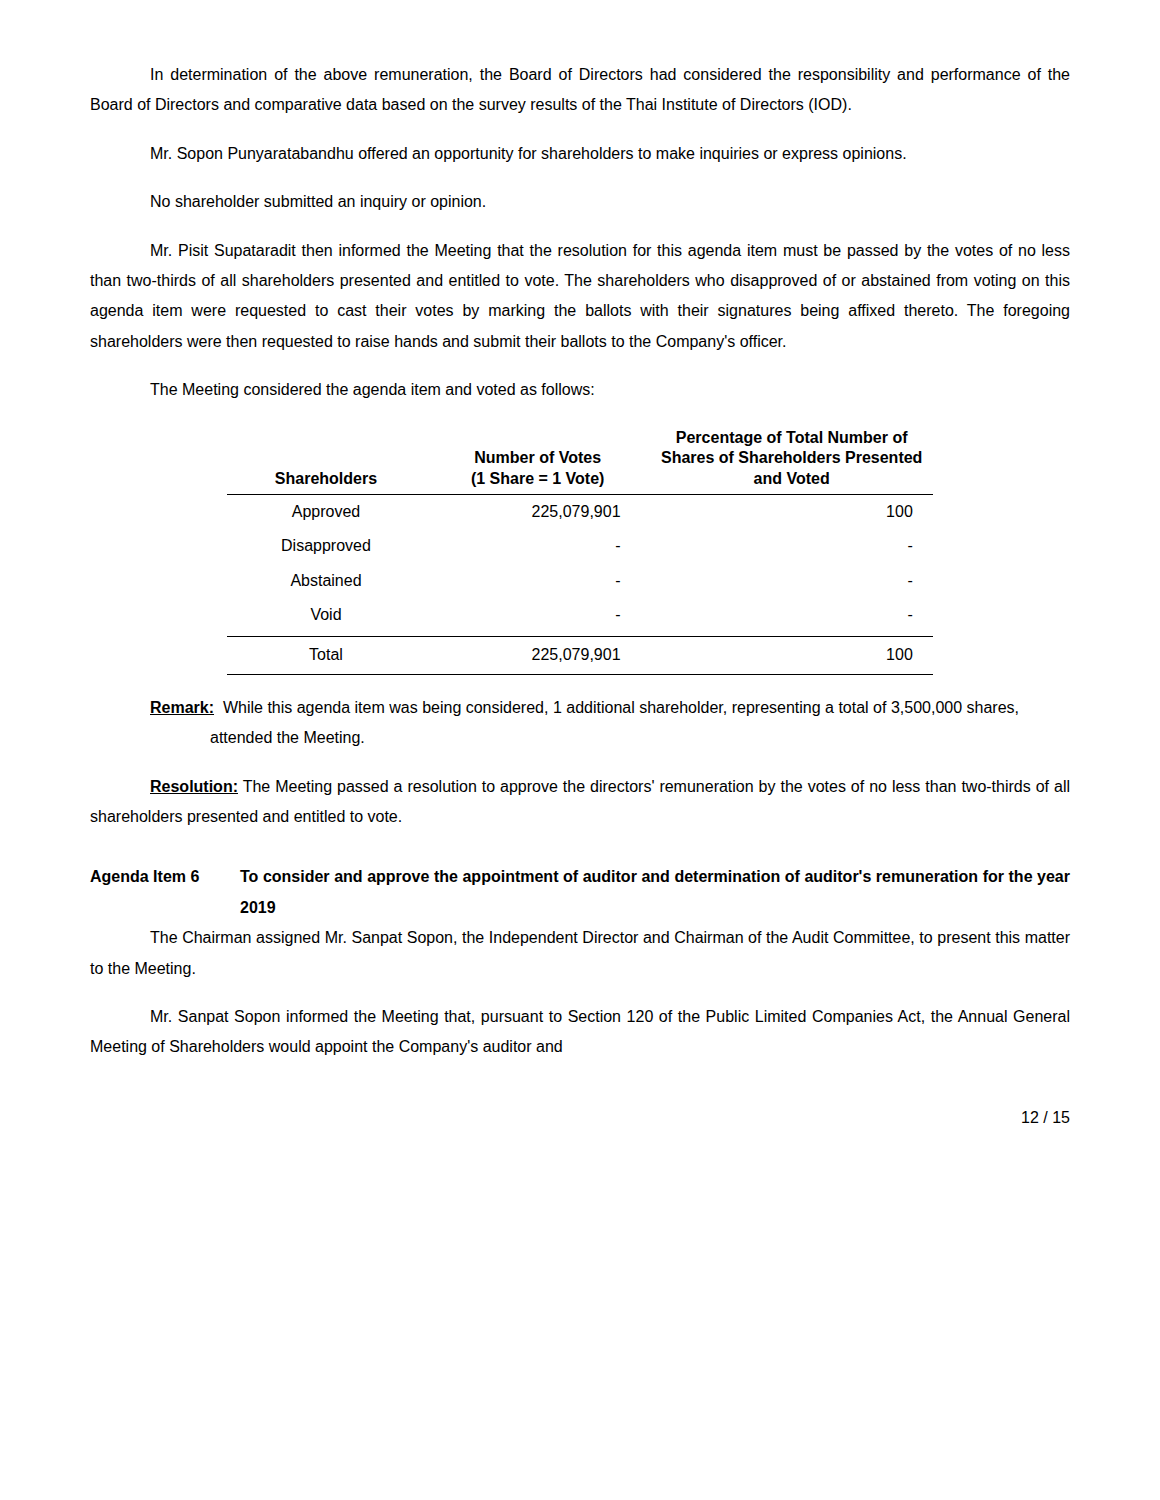In determination of the above remuneration, the Board of Directors had considered the responsibility and performance of the Board of Directors and comparative data based on the survey results of the Thai Institute of Directors (IOD).
Mr. Sopon Punyaratabandhu offered an opportunity for shareholders to make inquiries or express opinions.
No shareholder submitted an inquiry or opinion.
Mr. Pisit Supataradit then informed the Meeting that the resolution for this agenda item must be passed by the votes of no less than two-thirds of all shareholders presented and entitled to vote. The shareholders who disapproved of or abstained from voting on this agenda item were requested to cast their votes by marking the ballots with their signatures being affixed thereto. The foregoing shareholders were then requested to raise hands and submit their ballots to the Company's officer.
The Meeting considered the agenda item and voted as follows:
| Shareholders | Number of Votes (1 Share = 1 Vote) | Percentage of Total Number of Shares of Shareholders Presented and Voted |
| --- | --- | --- |
| Approved | 225,079,901 | 100 |
| Disapproved | - | - |
| Abstained | - | - |
| Void | - | - |
| Total | 225,079,901 | 100 |
Remark: While this agenda item was being considered, 1 additional shareholder, representing a total of 3,500,000 shares, attended the Meeting.
Resolution: The Meeting passed a resolution to approve the directors' remuneration by the votes of no less than two-thirds of all shareholders presented and entitled to vote.
Agenda Item 6 To consider and approve the appointment of auditor and determination of auditor's remuneration for the year 2019
The Chairman assigned Mr. Sanpat Sopon, the Independent Director and Chairman of the Audit Committee, to present this matter to the Meeting.
Mr. Sanpat Sopon informed the Meeting that, pursuant to Section 120 of the Public Limited Companies Act, the Annual General Meeting of Shareholders would appoint the Company's auditor and
12 / 15